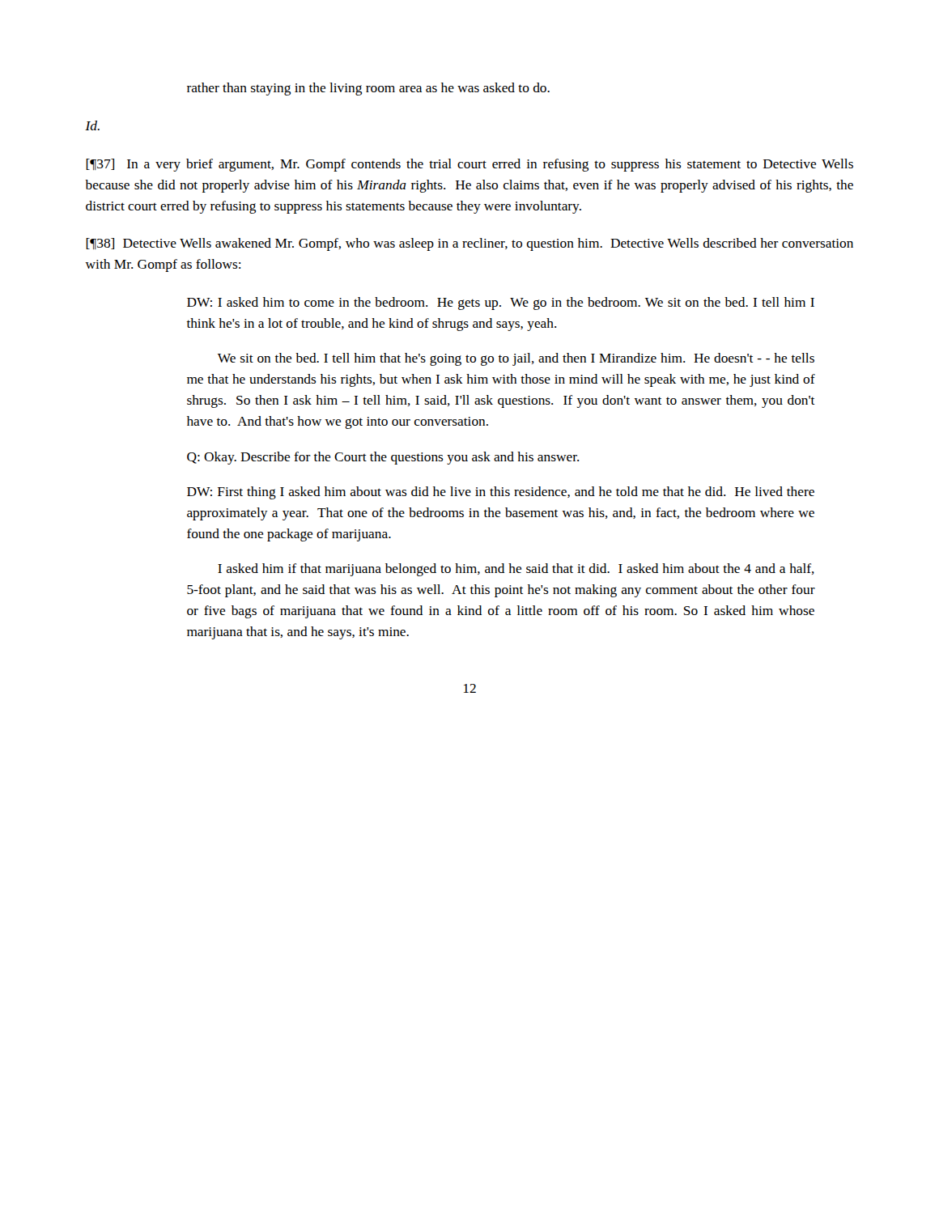rather than staying in the living room area as he was asked to do.
Id.
[¶37] In a very brief argument, Mr. Gompf contends the trial court erred in refusing to suppress his statement to Detective Wells because she did not properly advise him of his Miranda rights. He also claims that, even if he was properly advised of his rights, the district court erred by refusing to suppress his statements because they were involuntary.
[¶38] Detective Wells awakened Mr. Gompf, who was asleep in a recliner, to question him. Detective Wells described her conversation with Mr. Gompf as follows:
DW: I asked him to come in the bedroom. He gets up. We go in the bedroom. We sit on the bed. I tell him I think he's in a lot of trouble, and he kind of shrugs and says, yeah.
We sit on the bed. I tell him that he's going to go to jail, and then I Mirandize him. He doesn't - - he tells me that he understands his rights, but when I ask him with those in mind will he speak with me, he just kind of shrugs. So then I ask him – I tell him, I said, I'll ask questions. If you don't want to answer them, you don't have to. And that's how we got into our conversation.
Q: Okay. Describe for the Court the questions you ask and his answer.
DW: First thing I asked him about was did he live in this residence, and he told me that he did. He lived there approximately a year. That one of the bedrooms in the basement was his, and, in fact, the bedroom where we found the one package of marijuana.
I asked him if that marijuana belonged to him, and he said that it did. I asked him about the 4 and a half, 5-foot plant, and he said that was his as well. At this point he's not making any comment about the other four or five bags of marijuana that we found in a kind of a little room off of his room. So I asked him whose marijuana that is, and he says, it's mine.
12